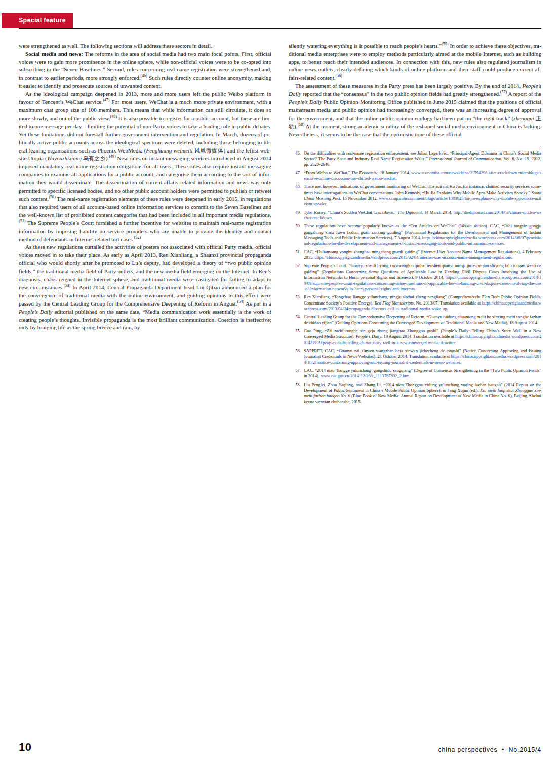Special feature
were strengthened as well. The following sections will address these sectors in detail.
Social media and news: The reforms in the area of social media had two main focal points. First, official voices were to gain more prominence in the online sphere, while non-official voices were to be co-opted into subscribing to the “Seven Baselines.” Second, rules concerning real-name registration were strengthened and, in contrast to earlier periods, more strongly enforced.(46) Such rules directly counter online anonymity, making it easier to identify and prosecute sources of unwanted content.
As the ideological campaign deepened in 2013, more and more users left the public Weibo platform in favour of Tencent’s WeChat service.(47) For most users, WeChat is a much more private environment, with a maximum chat group size of 100 members. This means that while information can still circulate, it does so more slowly, and out of the public view.(48) It is also possible to register for a public account, but these are limited to one message per day – limiting the potential of non-Party voices to take a leading role in public debates. Yet these limitations did not forestall further government intervention and regulation. In March, dozens of politically active public accounts across the ideological spectrum were deleted, including those belonging to liberal-leaning organisations such as Phoenix WebMedia (Fenghuang weimeiti 凤凰微媒体) and the leftist website Utopia (Wuyouzhixiang 乌有之乡).(49) New rules on instant messaging services introduced in August 2014 imposed mandatory real-name registration obligations for all users. These rules also require instant messaging companies to examine all applications for a public account, and categorise them according to the sort of information they would disseminate. The dissemination of current affairs-related information and news was only permitted to specific licensed bodies, and no other public account holders were permitted to publish or retweet such content.(50) The real-name registration elements of these rules were deepened in early 2015, in regulations that also required users of all account-based online information services to commit to the Seven Baselines and the well-known list of prohibited content categories that had been included in all important media regulations.(51) The Supreme People’s Court furnished a further incentive for websites to maintain real-name registration information by imposing liability on service providers who are unable to provide the identity and contact method of defendants in Internet-related tort cases.(52)
As these new regulations curtailed the activities of posters not associated with official Party media, official voices moved in to take their place. As early as April 2013, Ren Xianliang, a Shaanxi provincial propaganda official who would shortly after be promoted to Lu’s deputy, had developed a theory of “two public opinion fields,” the traditional media field of Party outlets, and the new media field emerging on the Internet. In Ren’s diagnosis, chaos reigned in the Internet sphere, and traditional media were castigated for failing to adapt to new circumstances.(53) In April 2014, Central Propaganda Department head Liu Qibao announced a plan for the convergence of traditional media with the online environment, and guiding opinions to this effect were passed by the Central Leading Group for the Comprehensive Deepening of Reform in August.(54) As put in a People’s Daily editorial published on the same date, “Media communication work essentially is the work of creating people’s thoughts. Invisible propaganda is the most brilliant communication. Coercion is ineffective; only by bringing life as the spring breeze and rain, by
silently watering everything is it possible to reach people’s hearts.”(55) In order to achieve these objectives, traditional media enterprises were to employ methods particularly aimed at the mobile Internet, such as building apps, to better reach their intended audiences. In connection with this, new rules also regulated journalism in online news outlets, clearly defining which kinds of online platform and their staff could produce current affairs-related content.(56)
The assessment of these measures in the Party press has been largely positive. By the end of 2014, People’s Daily reported that the “consensus” in the two public opinion fields had greatly strengthened.(57) A report of the People’s Daily Public Opinion Monitoring Office published in June 2015 claimed that the positions of official mainstream media and public opinion had increasingly converged, there was an increasing degree of approval for the government, and that the online public opinion ecology had been put on “the right track” (zhenggui 正轨).(58) At the moment, strong academic scrutiny of the reshaped social media environment in China is lacking. Nevertheless, it seems to be the case that the optimistic tone of these official
On the difficulties with real-name registration enforcement, see Johan Lagerkvist, “Principal-Agent Dilemma in China’s Social Media Sector? The Party-State and Industry Real-Name Registration Waltz,” International Journal of Communication, Vol. 6, No. 19, 2012, pp. 2628-2646.
“From Weibo to WeChat,” The Economist, 18 January 2014, www.economist.com/news/china/21594296-after-crackdown-microblogs-sensitive-online-discussion-has-shifted-weibo-wechat.
There are, however, indications of government monitoring of WeChat. The activist Hu Jia, for instance, claimed security services sometimes base interrogations on WeChat conversations. John Kennedy, “Hu Jia Explains Why Mobile Apps Make Activism Spooky,” South China Morning Post, 15 November 2012, www.scmp.com/comment/blogs/article/1083025/hu-jia-explains-why-mobile-apps-make-activism-spooky.
Tyler Roney, “China’s Sudden WeChat Crackdown,” The Diplomat, 14 March 2014, http://thediplomat.com/2014/03/chinas-sudden-wechat-crackdown.
These regulations have become popularly known as the “Ten Articles on WeChat” (Weixin shitiao). CAC, “Jishi tongxin gongju gongzhong xinxi fuwu fazhan guali zanxing guiding” (Provisional Regulations for the Development and Management of Instant Messaging Tools and Public Information Services), 7 August 2014, https://chinacopyrightandmedia.wordpress.com/2014/08/07/provisional-regulations-for-the-development-and-management-of-instant-messaging-tools-and-public-information-services.
CAC, “Hulianwang yonghu zhanghao mingcheng guanli guiding” (Internet User Account Name Management Regulations), 4 February 2015, https://chinacopyrightandmedia.wordpress.com/2015/02/04/internet-user-account-name-management-regulations.
Supreme People’s Court, “Guanyu shenli liyong xinxiwangluo qinhai renshen quanyi minsji jiufen anjian shiyong falü ruogan wenti de guiding” (Regulations Concerning Some Questions of Applicable Law in Handing Civil Dispute Cases Involving the Use of Information Networks to Harm personal Rights and Interests), 9 October 2014, https://chinacopyrightandmedia.wordpress.com/2014/10/09/supreme-peoples-court-regulations-concerning-some-questions-of-applicable-law-in-handing-civil-dispute-cases-involving-the-use-of-information-networks-to-harm-personal-rights-and-interests.
Ren Xianliang, “Tongchou liangge yulunchang, ningju shehui zheng nengliang” (Comprehensively Plan Both Public Opinion Fields, Concentrate Society’s Positive Energy), Red Flag Manuscripts, No. 2013/07. Translation available at https://chinacopyrightandmedia.wordpress.com/2013/04/24/propaganda-directors-call-to-traditional-media-wake-up.
Central Leading Group for the Comprehensive Deepening of Reform, “Guanyu tuidong chuantong meiti he xinxing meiti ronghe fazhan de zhidao yijian” (Guiding Opinions Concerning the Converged Development of Traditional Media and New Media), 18 August 2014.
Guo Ping, “Zai meiti ronghe xin geju zhong jianghao Zhongguo gushi” (People’s Daily: Telling China’s Story Well in a New Converged Media Structure), People’s Daily, 19 August 2014. Translation available at https://chinacopyrightandmedia.wordpress.com/2014/08/19/peoples-daily-telling-chinas-story-well-in-a-new-converged-media-structure.
SAPPRFT, CAC, “Guanyu zai xinwen wangzhan hefa xinwen jizhezheng de tongshi” (Notice Concerning Approving and Issuing Journalist Credentials in News Websites), 21 October 2014. Translation available at https://chinacopyrightandmedia.wordpress.com/2014/10/21/notice-concerning-approving-and-issuing-journalist-credentials-in-news-websites.
CAC, “2014 nian ‘liangge yulunchang’ gongshidu zengqiang” (Degree of Consensus Strengthening in the “Two Public Opinion Fields” in 2014), www.cac.gov.cn/2014-12/26/c_1113787892_2.htm.
Liu Pengfei, Zhou Yaqiong, and Zhang Li, “2014 nian Zhongguo yidong yulunchang yuqing fazhan baogao” (2014 Report on the Development of Public Sentiment in China’s Mobile Public Opinion Sphere), in Tang Xujun (ed.), Xin meiti lanpishu: Zhongguo xinmeiti fazhan baogao No. 6 (Blue Book of New Media: Annual Report on Development of New Media in China No. 6), Beijing, Shehui kexue wenxian chubanshe, 2015.
10
china perspectives • No.2015/4